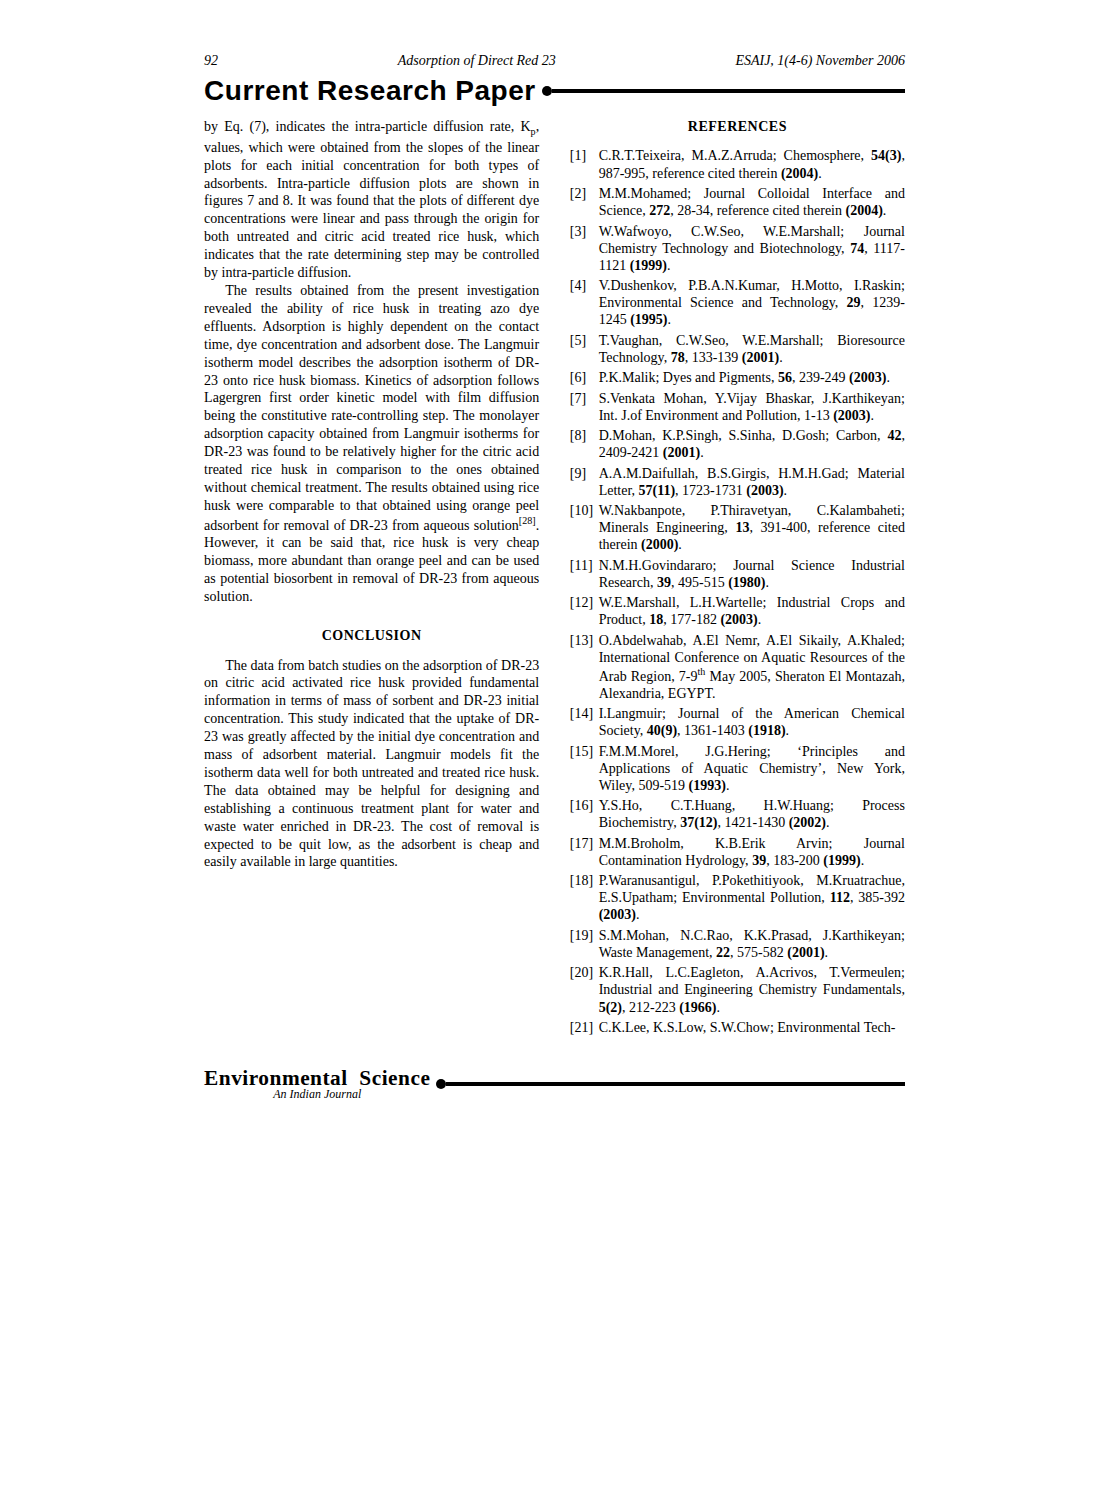92
Adsorption of Direct Red 23
ESAIJ, 1(4-6) November 2006
Current Research Paper
by Eq. (7), indicates the intra-particle diffusion rate, Kp, values, which were obtained from the slopes of the linear plots for each initial concentration for both types of adsorbents. Intra-particle diffusion plots are shown in figures 7 and 8. It was found that the plots of different dye concentrations were linear and pass through the origin for both untreated and citric acid treated rice husk, which indicates that the rate determining step may be controlled by intra-particle diffusion.
The results obtained from the present investigation revealed the ability of rice husk in treating azo dye effluents. Adsorption is highly dependent on the contact time, dye concentration and adsorbent dose. The Langmuir isotherm model describes the adsorption isotherm of DR-23 onto rice husk biomass. Kinetics of adsorption follows Lagergren first order kinetic model with film diffusion being the constitutive rate-controlling step. The monolayer adsorption capacity obtained from Langmuir isotherms for DR-23 was found to be relatively higher for the citric acid treated rice husk in comparison to the ones obtained without chemical treatment. The results obtained using rice husk were comparable to that obtained using orange peel adsorbent for removal of DR-23 from aqueous solution[28]. However, it can be said that, rice husk is very cheap biomass, more abundant than orange peel and can be used as potential biosorbent in removal of DR-23 from aqueous solution.
CONCLUSION
The data from batch studies on the adsorption of DR-23 on citric acid activated rice husk provided fundamental information in terms of mass of sorbent and DR-23 initial concentration. This study indicated that the uptake of DR-23 was greatly affected by the initial dye concentration and mass of adsorbent material. Langmuir models fit the isotherm data well for both untreated and treated rice husk. The data obtained may be helpful for designing and establishing a continuous treatment plant for water and waste water enriched in DR-23. The cost of removal is expected to be quit low, as the adsorbent is cheap and easily available in large quantities.
REFERENCES
[1] C.R.T.Teixeira, M.A.Z.Arruda; Chemosphere, 54(3), 987-995, reference cited therein (2004).
[2] M.M.Mohamed; Journal Colloidal Interface and Science, 272, 28-34, reference cited therein (2004).
[3] W.Wafwoyo, C.W.Seo, W.E.Marshall; Journal Chemistry Technology and Biotechnology, 74, 1117-1121 (1999).
[4] V.Dushenkov, P.B.A.N.Kumar, H.Motto, I.Raskin; Environmental Science and Technology, 29, 1239-1245 (1995).
[5] T.Vaughan, C.W.Seo, W.E.Marshall; Bioresource Technology, 78, 133-139 (2001).
[6] P.K.Malik; Dyes and Pigments, 56, 239-249 (2003).
[7] S.Venkata Mohan, Y.Vijay Bhaskar, J.Karthikeyan; Int. J.of Environment and Pollution, 1-13 (2003).
[8] D.Mohan, K.P.Singh, S.Sinha, D.Gosh; Carbon, 42, 2409-2421 (2001).
[9] A.A.M.Daifullah, B.S.Girgis, H.M.H.Gad; Material Letter, 57(11), 1723-1731 (2003).
[10] W.Nakbanpote, P.Thiravetyan, C.Kalambaheti; Minerals Engineering, 13, 391-400, reference cited therein (2000).
[11] N.M.H.Govindararo; Journal Science Industrial Research, 39, 495-515 (1980).
[12] W.E.Marshall, L.H.Wartelle; Industrial Crops and Product, 18, 177-182 (2003).
[13] O.Abdelwahab, A.El Nemr, A.El Sikaily, A.Khaled; International Conference on Aquatic Resources of the Arab Region, 7-9th May 2005, Sheraton El Montazah, Alexandria, EGYPT.
[14] I.Langmuir; Journal of the American Chemical Society, 40(9), 1361-1403 (1918).
[15] F.M.M.Morel, J.G.Hering; ‘Principles and Applications of Aquatic Chemistry’, New York, Wiley, 509-519 (1993).
[16] Y.S.Ho, C.T.Huang, H.W.Huang; Process Biochemistry, 37(12), 1421-1430 (2002).
[17] M.M.Broholm, K.B.Erik Arvin; Journal Contamination Hydrology, 39, 183-200 (1999).
[18] P.Waranusantigul, P.Pokethitiyook, M.Kruatrachue, E.S.Upatham; Environmental Pollution, 112, 385-392 (2003).
[19] S.M.Mohan, N.C.Rao, K.K.Prasad, J.Karthikeyan; Waste Management, 22, 575-582 (2001).
[20] K.R.Hall, L.C.Eagleton, A.Acrivos, T.Vermeulen; Industrial and Engineering Chemistry Fundamentals, 5(2), 212-223 (1966).
[21] C.K.Lee, K.S.Low, S.W.Chow; Environmental Tech-
Environmental Science
An Indian Journal